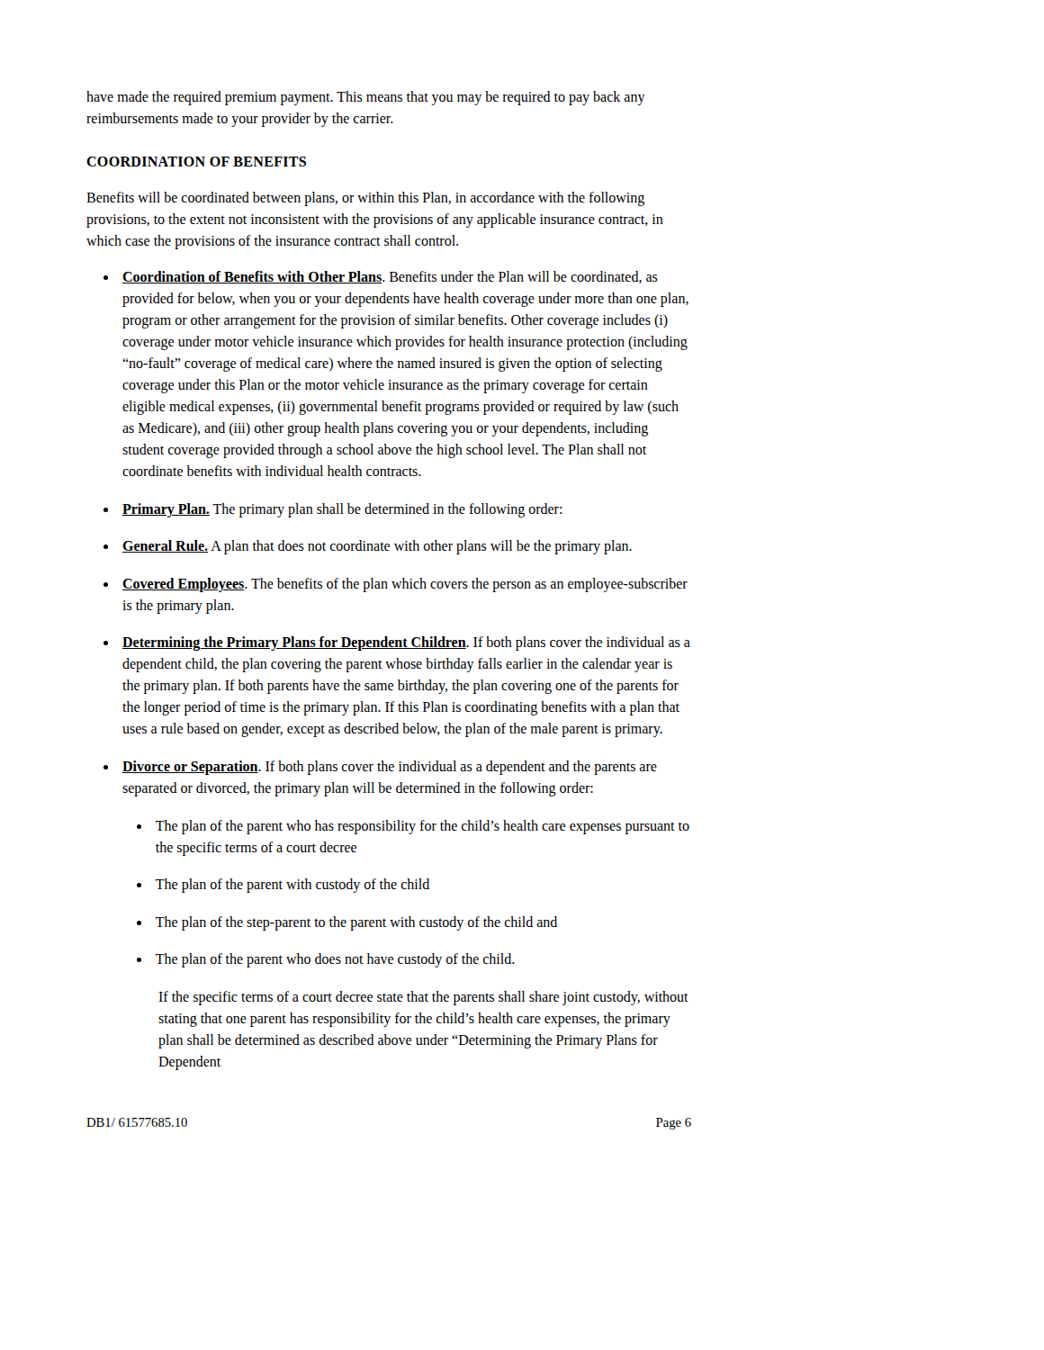have made the required premium payment. This means that you may be required to pay back any reimbursements made to your provider by the carrier.
Coordination of Benefits
Benefits will be coordinated between plans, or within this Plan, in accordance with the following provisions, to the extent not inconsistent with the provisions of any applicable insurance contract, in which case the provisions of the insurance contract shall control.
Coordination of Benefits with Other Plans. Benefits under the Plan will be coordinated, as provided for below, when you or your dependents have health coverage under more than one plan, program or other arrangement for the provision of similar benefits. Other coverage includes (i) coverage under motor vehicle insurance which provides for health insurance protection (including “no-fault” coverage of medical care) where the named insured is given the option of selecting coverage under this Plan or the motor vehicle insurance as the primary coverage for certain eligible medical expenses, (ii) governmental benefit programs provided or required by law (such as Medicare), and (iii) other group health plans covering you or your dependents, including student coverage provided through a school above the high school level. The Plan shall not coordinate benefits with individual health contracts.
Primary Plan. The primary plan shall be determined in the following order:
General Rule. A plan that does not coordinate with other plans will be the primary plan.
Covered Employees. The benefits of the plan which covers the person as an employee-subscriber is the primary plan.
Determining the Primary Plans for Dependent Children. If both plans cover the individual as a dependent child, the plan covering the parent whose birthday falls earlier in the calendar year is the primary plan. If both parents have the same birthday, the plan covering one of the parents for the longer period of time is the primary plan. If this Plan is coordinating benefits with a plan that uses a rule based on gender, except as described below, the plan of the male parent is primary.
Divorce or Separation. If both plans cover the individual as a dependent and the parents are separated or divorced, the primary plan will be determined in the following order:
The plan of the parent who has responsibility for the child’s health care expenses pursuant to the specific terms of a court decree
The plan of the parent with custody of the child
The plan of the step-parent to the parent with custody of the child and
The plan of the parent who does not have custody of the child.
If the specific terms of a court decree state that the parents shall share joint custody, without stating that one parent has responsibility for the child’s health care expenses, the primary plan shall be determined as described above under “Determining the Primary Plans for Dependent
DB1/ 61577685.10
Page 6